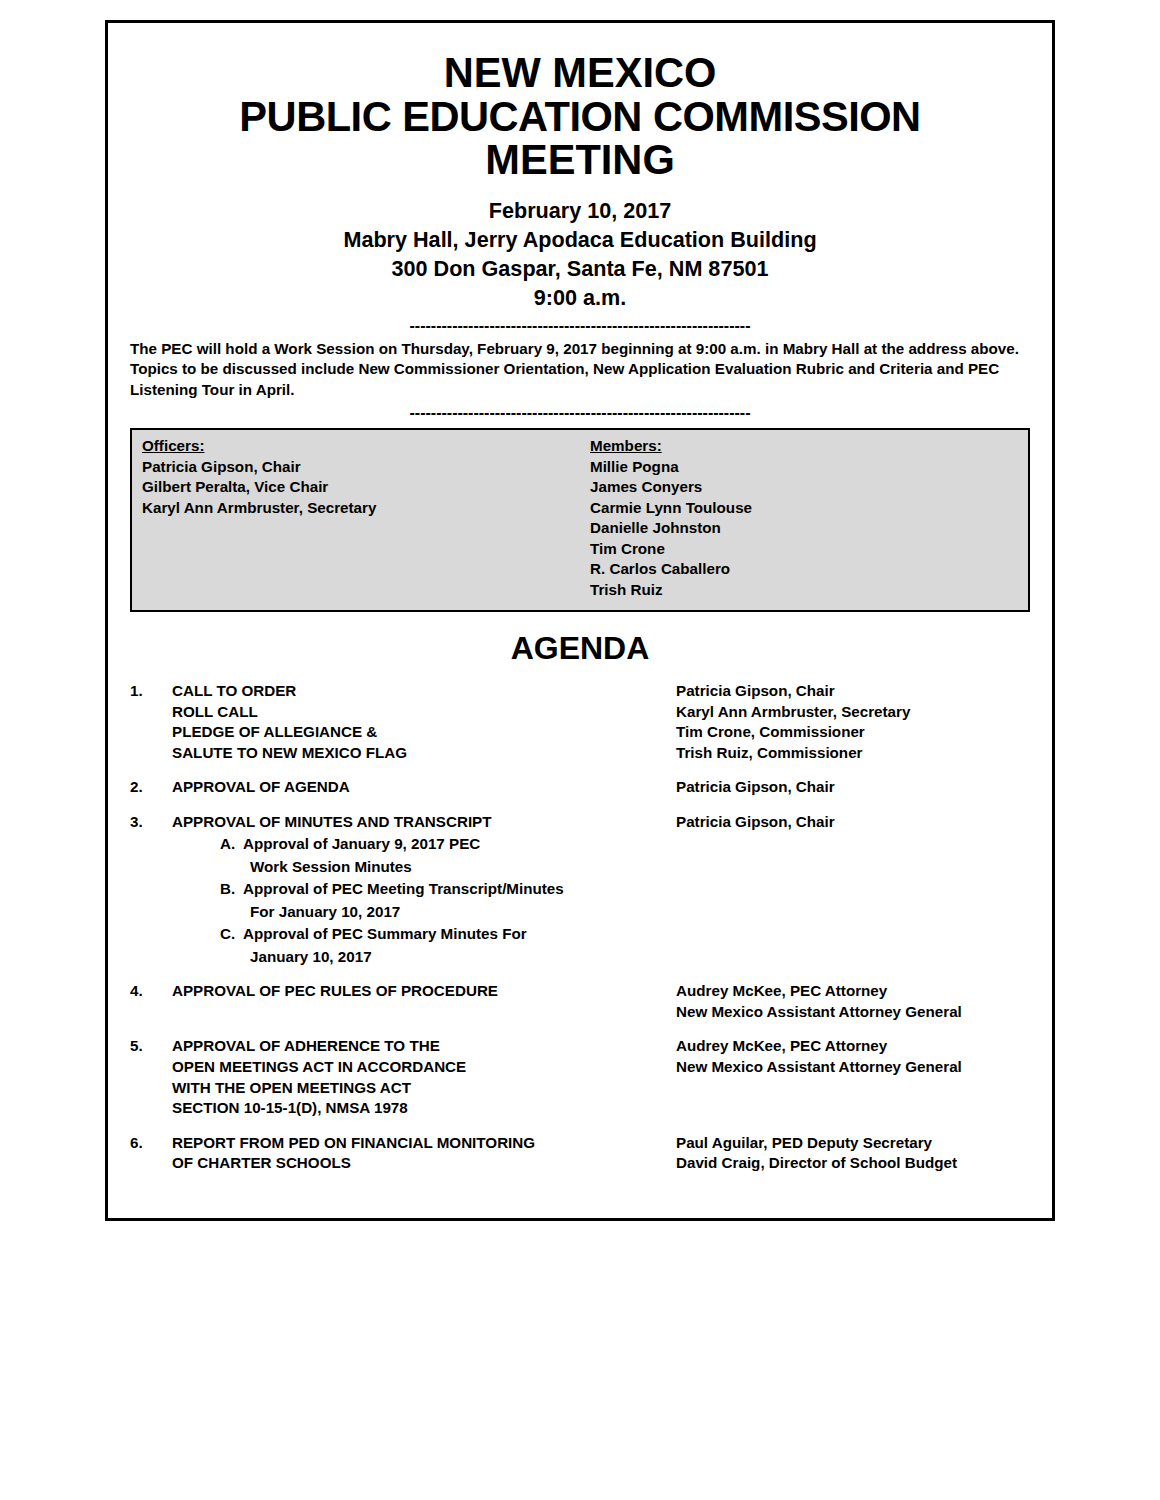NEW MEXICO PUBLIC EDUCATION COMMISSION MEETING
February 10, 2017
Mabry Hall, Jerry Apodaca Education Building
300 Don Gaspar, Santa Fe, NM 87501
9:00 a.m.
----------------------------------------------------------------
The PEC will hold a Work Session on Thursday, February 9, 2017 beginning at 9:00 a.m. in Mabry Hall at the address above. Topics to be discussed include New Commissioner Orientation, New Application Evaluation Rubric and Criteria and PEC Listening Tour in April.
----------------------------------------------------------------
| Officers: Patricia Gipson, Chair Gilbert Peralta, Vice Chair Karyl Ann Armbruster, Secretary | Members: Millie Pogna James Conyers Carmie Lynn Toulouse Danielle Johnston Tim Crone R. Carlos Caballero Trish Ruiz |
AGENDA
| 1. | CALL TO ORDER ROLL CALL PLEDGE OF ALLEGIANCE & SALUTE TO NEW MEXICO FLAG | Patricia Gipson, Chair Karyl Ann Armbruster, Secretary Tim Crone, Commissioner Trish Ruiz, Commissioner |
| 2. | APPROVAL OF AGENDA | Patricia Gipson, Chair |
| 3. | APPROVAL OF MINUTES AND TRANSCRIPT A. Approval of January 9, 2017 PEC Work Session Minutes B. Approval of PEC Meeting Transcript/Minutes For January 10, 2017 C. Approval of PEC Summary Minutes For January 10, 2017 | Patricia Gipson, Chair |
| 4. | APPROVAL OF PEC RULES OF PROCEDURE | Audrey McKee, PEC Attorney New Mexico Assistant Attorney General |
| 5. | APPROVAL OF ADHERENCE TO THE OPEN MEETINGS ACT IN ACCORDANCE WITH THE OPEN MEETINGS ACT SECTION 10-15-1(D), NMSA 1978 | Audrey McKee, PEC Attorney New Mexico Assistant Attorney General |
| 6. | REPORT FROM PED ON FINANCIAL MONITORING OF CHARTER SCHOOLS | Paul Aguilar, PED Deputy Secretary David Craig, Director of School Budget |